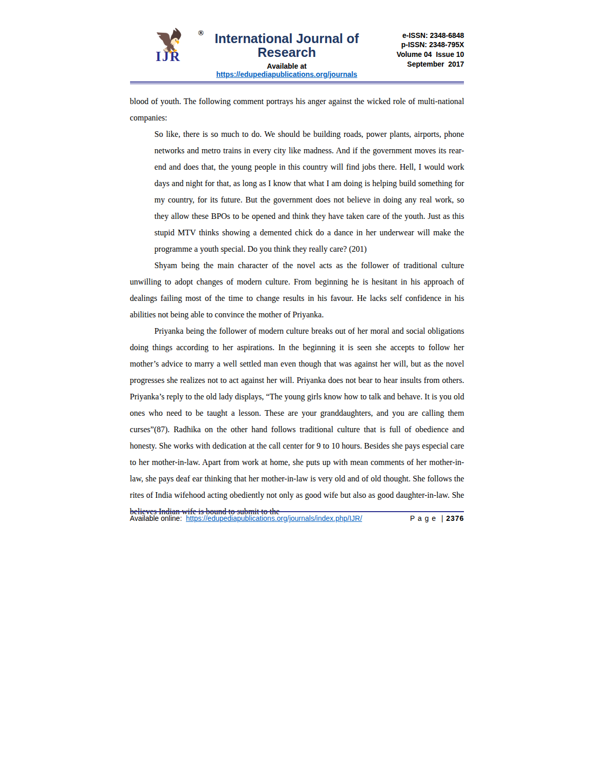®
🦅 IJR
International Journal of Research
Available at https://edupediapublications.org/journals
e-ISSN: 2348-6848
p-ISSN: 2348-795X
Volume 04 Issue 10
September 2017
blood of youth. The following comment portrays his anger against the wicked role of multi-national companies:
So like, there is so much to do. We should be building roads, power plants, airports, phone networks and metro trains in every city like madness. And if the government moves its rear-end and does that, the young people in this country will find jobs there. Hell, I would work days and night for that, as long as I know that what I am doing is helping build something for my country, for its future. But the government does not believe in doing any real work, so they allow these BPOs to be opened and think they have taken care of the youth. Just as this stupid MTV thinks showing a demented chick do a dance in her underwear will make the programme a youth special. Do you think they really care? (201)
Shyam being the main character of the novel acts as the follower of traditional culture unwilling to adopt changes of modern culture. From beginning he is hesitant in his approach of dealings failing most of the time to change results in his favour. He lacks self confidence in his abilities not being able to convince the mother of Priyanka.
Priyanka being the follower of modern culture breaks out of her moral and social obligations doing things according to her aspirations. In the beginning it is seen she accepts to follow her mother’s advice to marry a well settled man even though that was against her will, but as the novel progresses she realizes not to act against her will. Priyanka does not bear to hear insults from others. Priyanka’s reply to the old lady displays, “The young girls know how to talk and behave. It is you old ones who need to be taught a lesson. These are your granddaughters, and you are calling them curses”(87). Radhika on the other hand follows traditional culture that is full of obedience and honesty. She works with dedication at the call center for 9 to 10 hours. Besides she pays especial care to her mother-in-law. Apart from work at home, she puts up with mean comments of her mother-in-law, she pays deaf ear thinking that her mother-in-law is very old and of old thought. She follows the rites of India wifehood acting obediently not only as good wife but also as good daughter-in-law. She believes Indian wife is bound to submit to the
Available online: https://edupediapublications.org/journals/index.php/IJR/
P a g e | 2376